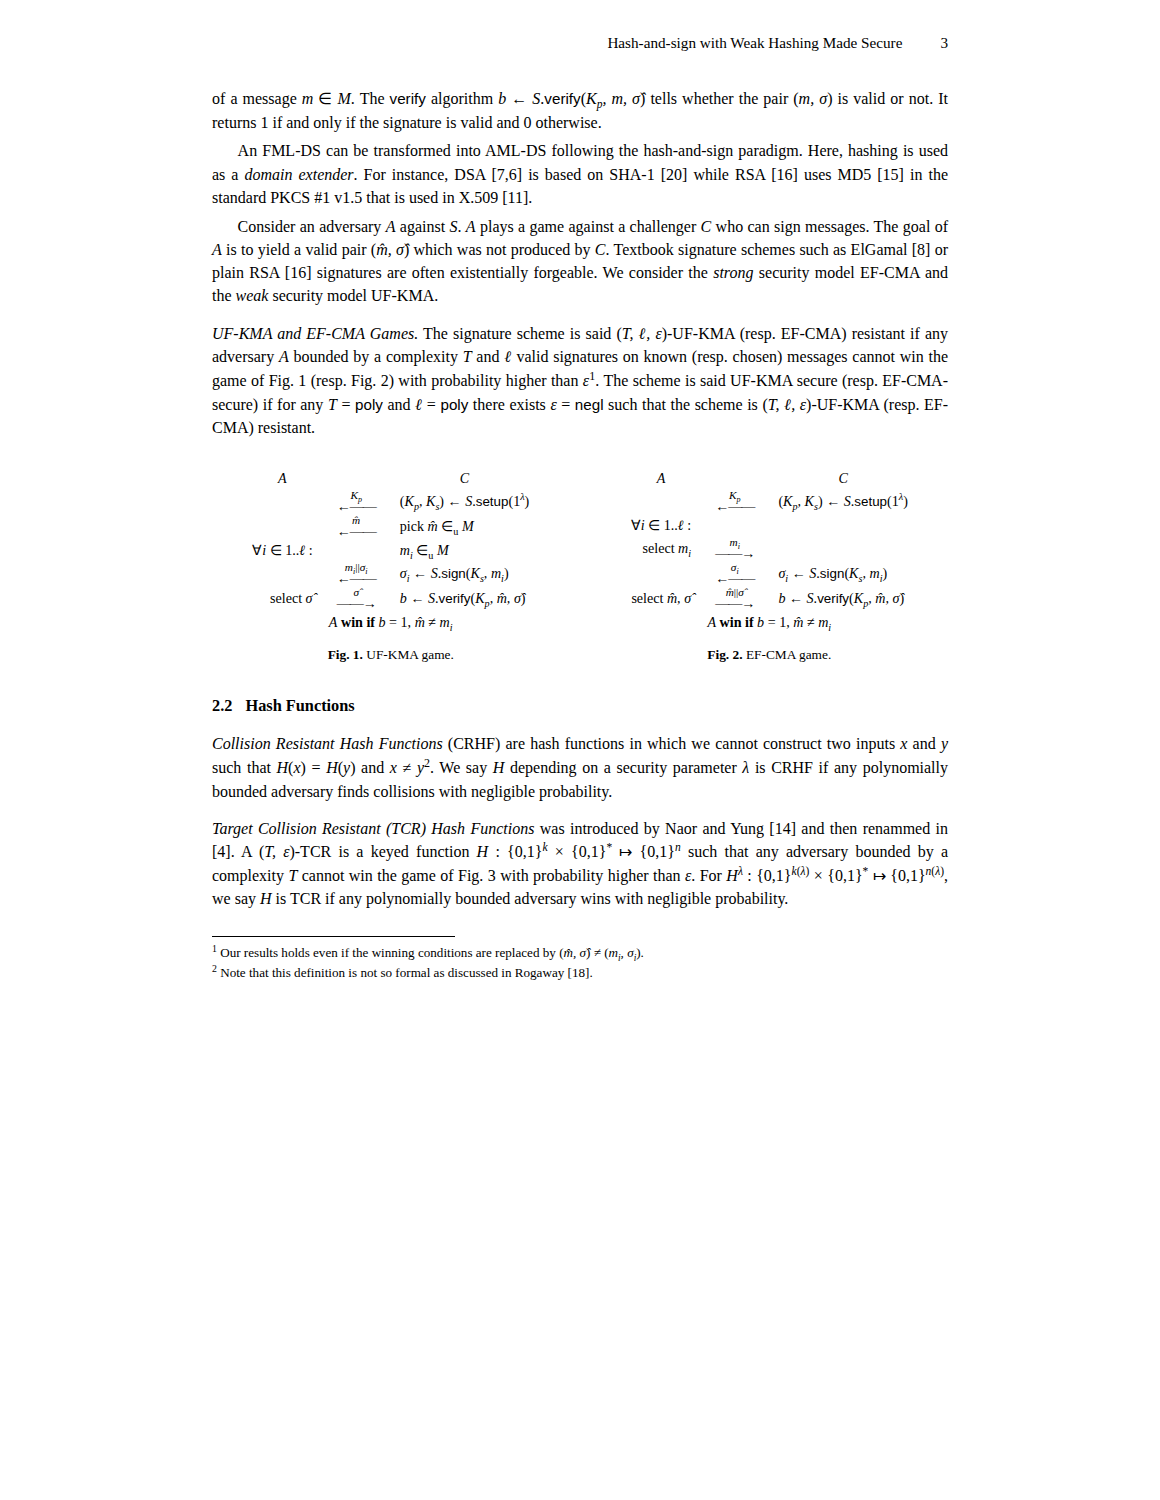Hash-and-sign with Weak Hashing Made Secure 3
of a message m ∈ M. The verify algorithm b ← S.verify(Kp, m, σ̂) tells whether the pair (m, σ) is valid or not. It returns 1 if and only if the signature is valid and 0 otherwise.
An FML-DS can be transformed into AML-DS following the hash-and-sign paradigm. Here, hashing is used as a domain extender. For instance, DSA [7,6] is based on SHA-1 [20] while RSA [16] uses MD5 [15] in the standard PKCS #1 v1.5 that is used in X.509 [11].
Consider an adversary A against S. A plays a game against a challenger C who can sign messages. The goal of A is to yield a valid pair (m̂, σ̂) which was not produced by C. Textbook signature schemes such as ElGamal [8] or plain RSA [16] signatures are often existentially forgeable. We consider the strong security model EF-CMA and the weak security model UF-KMA.
UF-KMA and EF-CMA Games. The signature scheme is said (T, ℓ, ε)-UF-KMA (resp. EF-CMA) resistant if any adversary A bounded by a complexity T and ℓ valid signatures on known (resp. chosen) messages cannot win the game of Fig. 1 (resp. Fig. 2) with probability higher than ε 1. The scheme is said UF-KMA secure (resp. EF-CMA-secure) if for any T = poly and ℓ = poly there exists ε = negl such that the scheme is (T, ℓ, ε)-UF-KMA (resp. EF-CMA) resistant.
| A | | C |
| | K p ←—— | ( K p , K s ) ← S . setup (1 λ ) |
| | m̂ ←—— | pick m̂ ∈ u M |
| ∀ i ∈ 1.. ℓ : | | m i ∈ u M |
| | m i // σ i ←—— | σ i ← S . sign ( K s , m i ) |
| select σ̂ | σ̂ ——→ | b ← S . verify ( K p , m̂, σ̂ ) |
| A win if b = 1, m̂ ≠ m i |
Fig. 1. UF-KMA game.
| A | | C |
| | K p ←—— | ( K p , K s ) ← S . setup (1 λ ) |
| ∀ i ∈ 1.. ℓ : | | |
| select m i | m i ——→ | |
| | σ i ←—— | σ i ← S . sign ( K s , m i ) |
| select m̂, σ̂ | m̂ // σ̂ ——→ | b ← S . verify ( K p , m̂, σ̂ ) |
| A win if b = 1, m̂ ≠ m i |
Fig. 2. EF-CMA game.
2.2 Hash Functions
Collision Resistant Hash Functions (CRHF) are hash functions in which we cannot construct two inputs x and y such that H(x) = H(y) and x ≠ y 2. We say H depending on a security parameter λ is CRHF if any polynomially bounded adversary finds collisions with negligible probability.
Target Collision Resistant (TCR) Hash Functions was introduced by Naor and Yung [14] and then renammed in [4]. A (T, ε)-TCR is a keyed function H : {0,1}k × {0,1}* ↦ {0,1}n such that any adversary bounded by a complexity T cannot win the game of Fig. 3 with probability higher than ε. For Hλ : {0,1}k(λ) × {0,1}* ↦ {0,1}n(λ), we say H is TCR if any polynomially bounded adversary wins with negligible probability.
1 Our results holds even if the winning conditions are replaced by (m̂, σ̂) ≠ (mi, σi).
2 Note that this definition is not so formal as discussed in Rogaway [18].